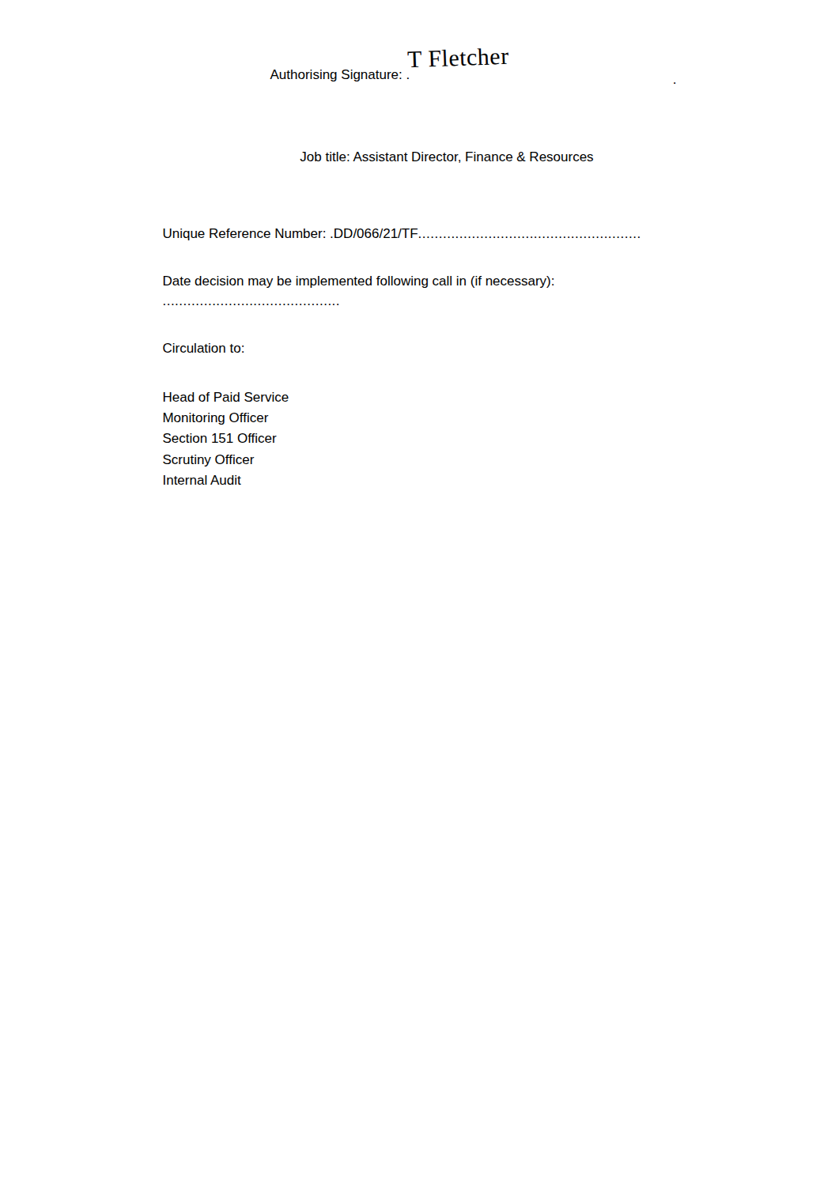Authorising Signature: .
T Fletcher
.
Job title: Assistant Director, Finance & Resources
Unique Reference Number: .DD/066/21/TF......................................................
Date decision may be implemented following call in (if necessary): ...........................................
Circulation to:
Head of Paid Service
Monitoring Officer
Section 151 Officer
Scrutiny Officer
Internal Audit